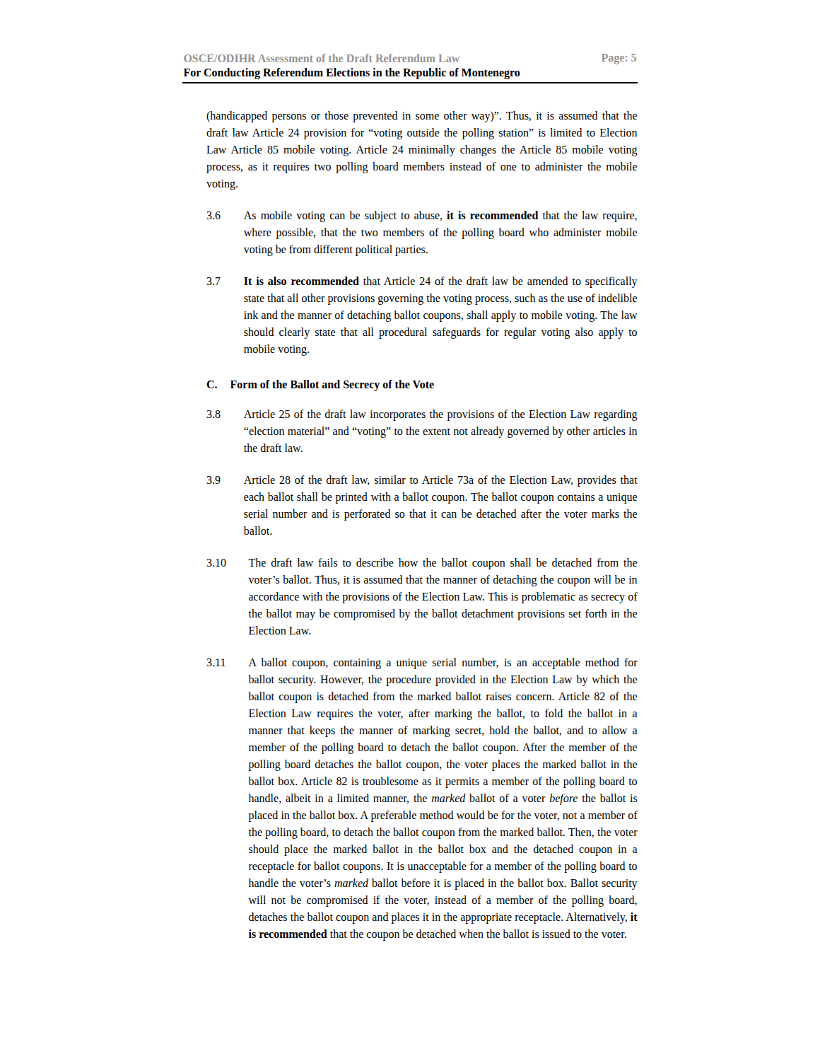| OSCE/ODIHR Assessment of the Draft Referendum Law For Conducting Referendum Elections in the Republic of Montenegro | Page: 5 |
(handicapped persons or those prevented in some other way)”. Thus, it is assumed that the draft law Article 24 provision for “voting outside the polling station” is limited to Election Law Article 85 mobile voting. Article 24 minimally changes the Article 85 mobile voting process, as it requires two polling board members instead of one to administer the mobile voting.
3.6
As mobile voting can be subject to abuse, it is recommended that the law require, where possible, that the two members of the polling board who administer mobile voting be from different political parties.
3.7
It is also recommended that Article 24 of the draft law be amended to specifically state that all other provisions governing the voting process, such as the use of indelible ink and the manner of detaching ballot coupons, shall apply to mobile voting. The law should clearly state that all procedural safeguards for regular voting also apply to mobile voting.
C. Form of the Ballot and Secrecy of the Vote
3.8
Article 25 of the draft law incorporates the provisions of the Election Law regarding “election material” and “voting” to the extent not already governed by other articles in the draft law.
3.9
Article 28 of the draft law, similar to Article 73a of the Election Law, provides that each ballot shall be printed with a ballot coupon. The ballot coupon contains a unique serial number and is perforated so that it can be detached after the voter marks the ballot.
3.10
The draft law fails to describe how the ballot coupon shall be detached from the voter’s ballot. Thus, it is assumed that the manner of detaching the coupon will be in accordance with the provisions of the Election Law. This is problematic as secrecy of the ballot may be compromised by the ballot detachment provisions set forth in the Election Law.
3.11
A ballot coupon, containing a unique serial number, is an acceptable method for ballot security. However, the procedure provided in the Election Law by which the ballot coupon is detached from the marked ballot raises concern. Article 82 of the Election Law requires the voter, after marking the ballot, to fold the ballot in a manner that keeps the manner of marking secret, hold the ballot, and to allow a member of the polling board to detach the ballot coupon. After the member of the polling board detaches the ballot coupon, the voter places the marked ballot in the ballot box. Article 82 is troublesome as it permits a member of the polling board to handle, albeit in a limited manner, the marked ballot of a voter before the ballot is placed in the ballot box. A preferable method would be for the voter, not a member of the polling board, to detach the ballot coupon from the marked ballot. Then, the voter should place the marked ballot in the ballot box and the detached coupon in a receptacle for ballot coupons. It is unacceptable for a member of the polling board to handle the voter’s marked ballot before it is placed in the ballot box. Ballot security will not be compromised if the voter, instead of a member of the polling board, detaches the ballot coupon and places it in the appropriate receptacle. Alternatively, it is recommended that the coupon be detached when the ballot is issued to the voter.